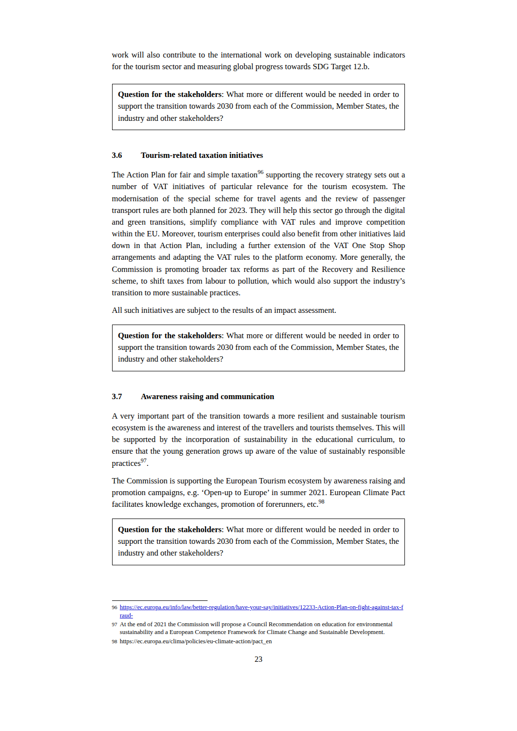work will also contribute to the international work on developing sustainable indicators for the tourism sector and measuring global progress towards SDG Target 12.b.
Question for the stakeholders: What more or different would be needed in order to support the transition towards 2030 from each of the Commission, Member States, the industry and other stakeholders?
3.6 Tourism-related taxation initiatives
The Action Plan for fair and simple taxation96 supporting the recovery strategy sets out a number of VAT initiatives of particular relevance for the tourism ecosystem. The modernisation of the special scheme for travel agents and the review of passenger transport rules are both planned for 2023. They will help this sector go through the digital and green transitions, simplify compliance with VAT rules and improve competition within the EU. Moreover, tourism enterprises could also benefit from other initiatives laid down in that Action Plan, including a further extension of the VAT One Stop Shop arrangements and adapting the VAT rules to the platform economy. More generally, the Commission is promoting broader tax reforms as part of the Recovery and Resilience scheme, to shift taxes from labour to pollution, which would also support the industry’s transition to more sustainable practices.
All such initiatives are subject to the results of an impact assessment.
Question for the stakeholders: What more or different would be needed in order to support the transition towards 2030 from each of the Commission, Member States, the industry and other stakeholders?
3.7 Awareness raising and communication
A very important part of the transition towards a more resilient and sustainable tourism ecosystem is the awareness and interest of the travellers and tourists themselves. This will be supported by the incorporation of sustainability in the educational curriculum, to ensure that the young generation grows up aware of the value of sustainably responsible practices97.
The Commission is supporting the European Tourism ecosystem by awareness raising and promotion campaigns, e.g. ‘Open-up to Europe’ in summer 2021. European Climate Pact facilitates knowledge exchanges, promotion of forerunners, etc.98
Question for the stakeholders: What more or different would be needed in order to support the transition towards 2030 from each of the Commission, Member States, the industry and other stakeholders?
96 https://ec.europa.eu/info/law/better-regulation/have-your-say/initiatives/12233-Action-Plan-on-fight-against-tax-fraud-
97 At the end of 2021 the Commission will propose a Council Recommendation on education for environmental sustainability and a European Competence Framework for Climate Change and Sustainable Development.
98 https://ec.europa.eu/clima/policies/eu-climate-action/pact_en
23